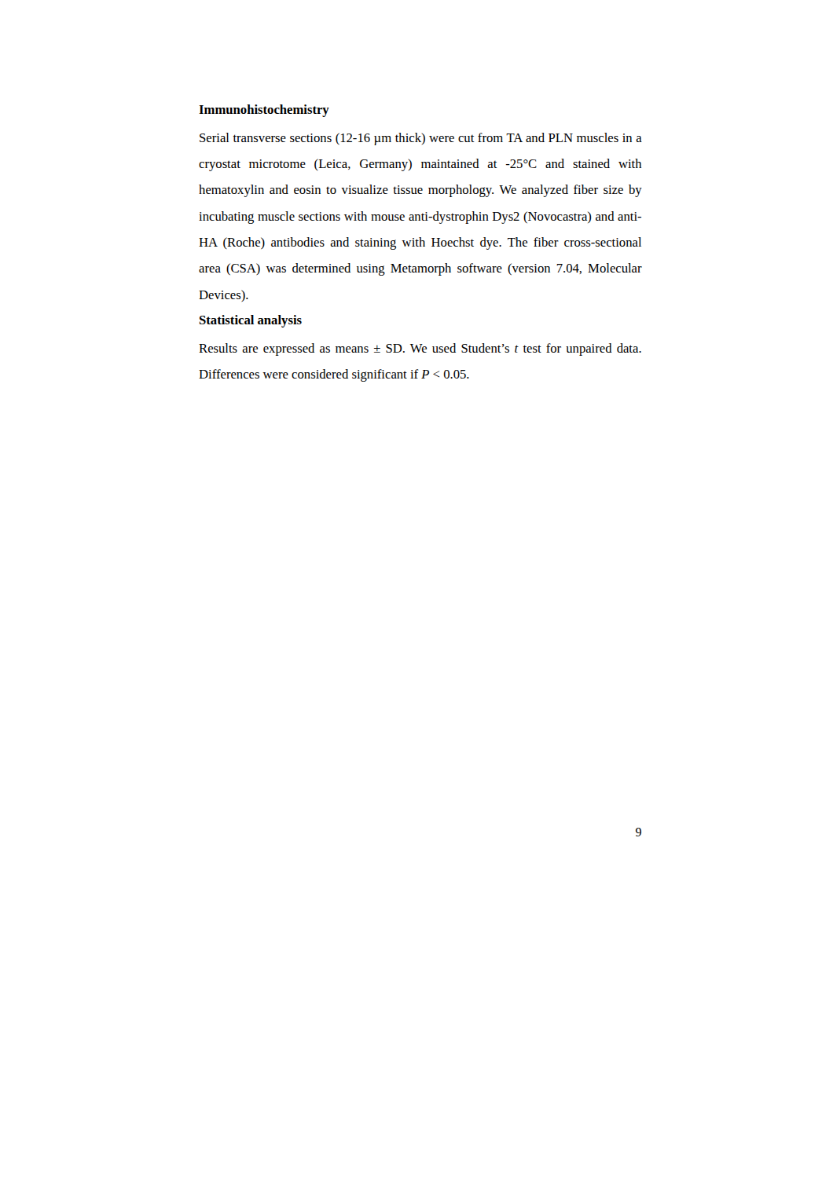Immunohistochemistry
Serial transverse sections (12-16 µm thick) were cut from TA and PLN muscles in a cryostat microtome (Leica, Germany) maintained at -25°C and stained with hematoxylin and eosin to visualize tissue morphology. We analyzed fiber size by incubating muscle sections with mouse anti-dystrophin Dys2 (Novocastra) and anti-HA (Roche) antibodies and staining with Hoechst dye. The fiber cross-sectional area (CSA) was determined using Metamorph software (version 7.04, Molecular Devices).
Statistical analysis
Results are expressed as means ± SD. We used Student’s t test for unpaired data. Differences were considered significant if P < 0.05.
9